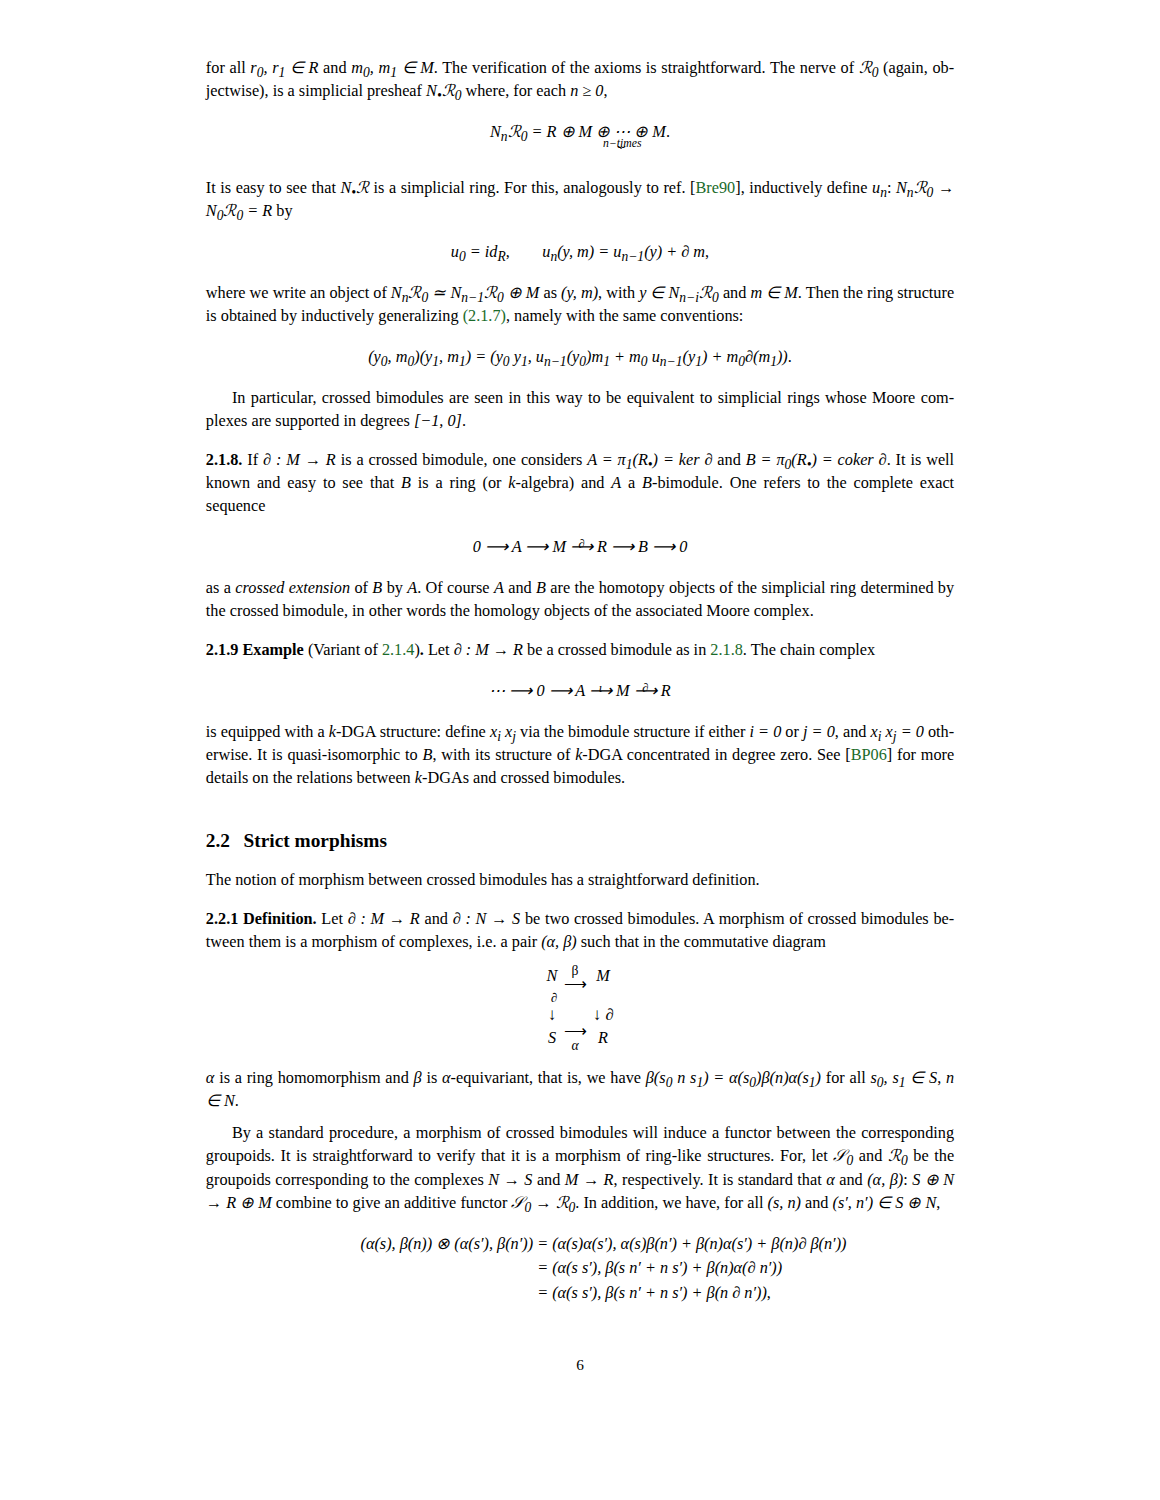for all r0, r1 ∈ R and m0, m1 ∈ M. The verification of the axioms is straightforward. The nerve of ℛ0 (again, objectwise), is a simplicial presheaf N•ℛ0 where, for each n ≥ 0,
Nnℛ0 = R ⊕ M ⊕ ⋯ ⊕ M⏟n−times.
It is easy to see that N•ℛ is a simplicial ring. For this, analogously to ref. [Bre90], inductively define un: Nnℛ0 → N0ℛ0 = R by
u0 = idR, un(y, m) = un−1(y) + ∂ m,
where we write an object of Nnℛ0 ≃ Nn−1ℛ0 ⊕ M as (y, m), with y ∈ Nn−iℛ0 and m ∈ M. Then the ring structure is obtained by inductively generalizing (2.1.7), namely with the same conventions:
(y0, m0)(y1, m1) = (y0 y1, un−1(y0)m1 + m0 un−1(y1) + m0∂(m1)).
In particular, crossed bimodules are seen in this way to be equivalent to simplicial rings whose Moore complexes are supported in degrees [−1, 0].
2.1.8. If ∂ : M → R is a crossed bimodule, one considers A = π1(R•) = ker ∂ and B = π0(R•) = coker ∂. It is well known and easy to see that B is a ring (or k-algebra) and A a B-bimodule. One refers to the complete exact sequence
0 ⟶ A ⟶ M ⟶∂ R ⟶ B ⟶ 0
as a crossed extension of B by A. Of course A and B are the homotopy objects of the simplicial ring determined by the crossed bimodule, in other words the homology objects of the associated Moore complex.
2.1.9 Example (Variant of 2.1.4). Let ∂ : M → R be a crossed bimodule as in 2.1.8. The chain complex
⋯ ⟶ 0 ⟶ A ⟶ι M ⟶∂ R
is equipped with a k-DGA structure: define xi xj via the bimodule structure if either i = 0 or j = 0, and xi xj = 0 otherwise. It is quasi-isomorphic to B, with its structure of k-DGA concentrated in degree zero. See [BP06] for more details on the relations between k-DGAs and crossed bimodules.
2.2 Strict morphisms
The notion of morphism between crossed bimodules has a straightforward definition.
2.2.1 Definition. Let ∂ : M → R and ∂ : N → S be two crossed bimodules. A morphism of crossed bimodules between them is a morphism of complexes, i.e. a pair (α, β) such that in the commutative diagram
| N | β ⟶ | M |
| ∂ | | |
| ↓ | | ↓ ∂ |
| S | ⟶ α | R |
α is a ring homomorphism and β is α-equivariant, that is, we have β(s0 n s1) = α(s0)β(n)α(s1) for all s0, s1 ∈ S, n ∈ N.
By a standard procedure, a morphism of crossed bimodules will induce a functor between the corresponding groupoids. It is straightforward to verify that it is a morphism of ring-like structures. For, let 𝒮0 and ℛ0 be the groupoids corresponding to the complexes N → S and M → R, respectively. It is standard that α and (α, β): S ⊕ N → R ⊕ M combine to give an additive functor 𝒮0 → ℛ0. In addition, we have, for all (s, n) and (s′, n′) ∈ S ⊕ N,
(α(s), β(n)) ⊗ (α(s′), β(n′)) = (α(s)α(s′), α(s)β(n′) + β(n)α(s′) + β(n)∂ β(n′)) = (α(s s′), β(s n′ + n s′) + β(n)α(∂ n′)) = (α(s s′), β(s n′ + n s′) + β(n ∂ n′)),
6